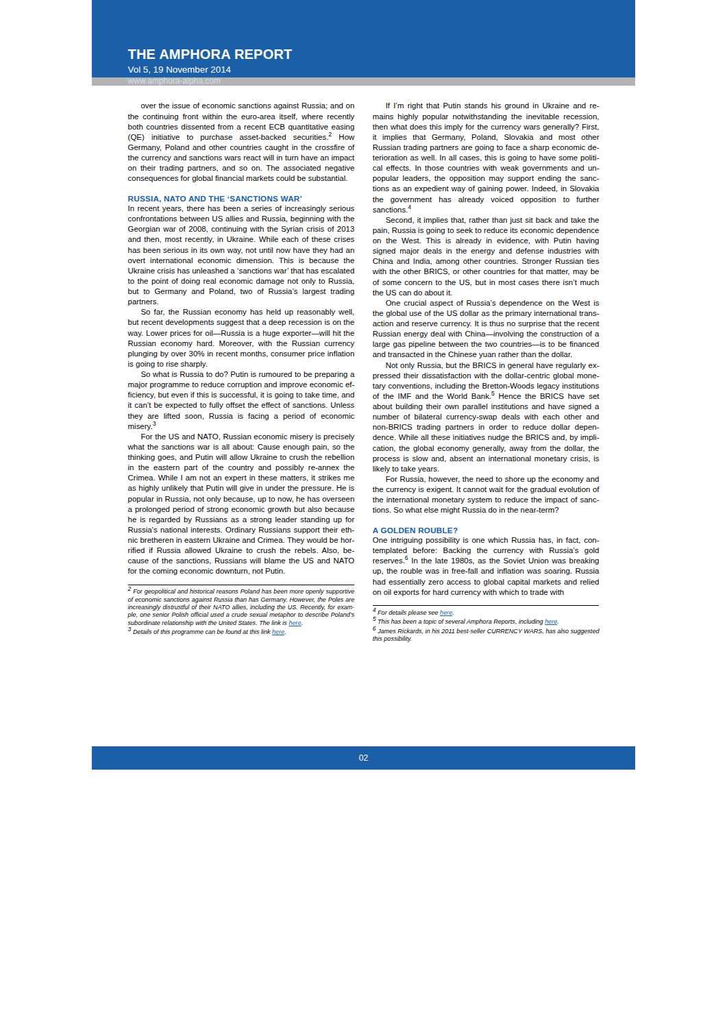THE AMPHORA REPORT
Vol 5, 19 November 2014
www.amphora-alpha.com
over the issue of economic sanctions against Russia; and on the continuing front within the euro-area itself, where recently both countries dissented from a recent ECB quantitative easing (QE) initiative to purchase asset-backed securities.2 How Germany, Poland and other countries caught in the crossfire of the currency and sanctions wars react will in turn have an impact on their trading partners, and so on. The associated negative consequences for global financial markets could be substantial.
Russia, NATO and the ‘Sanctions War’
In recent years, there has been a series of increasingly serious confrontations between US allies and Russia, beginning with the Georgian war of 2008, continuing with the Syrian crisis of 2013 and then, most recently, in Ukraine. While each of these crises has been serious in its own way, not until now have they had an overt international economic dimension. This is because the Ukraine crisis has unleashed a ‘sanctions war’ that has escalated to the point of doing real economic damage not only to Russia, but to Germany and Poland, two of Russia’s largest trading partners.
So far, the Russian economy has held up reasonably well, but recent developments suggest that a deep recession is on the way. Lower prices for oil—Russia is a huge exporter—will hit the Russian economy hard. Moreover, with the Russian currency plunging by over 30% in recent months, consumer price inflation is going to rise sharply.
So what is Russia to do? Putin is rumoured to be preparing a major programme to reduce corruption and improve economic efficiency, but even if this is successful, it is going to take time, and it can’t be expected to fully offset the effect of sanctions. Unless they are lifted soon, Russia is facing a period of economic misery.3
For the US and NATO, Russian economic misery is precisely what the sanctions war is all about: Cause enough pain, so the thinking goes, and Putin will allow Ukraine to crush the rebellion in the eastern part of the country and possibly re-annex the Crimea. While I am not an expert in these matters, it strikes me as highly unlikely that Putin will give in under the pressure. He is popular in Russia, not only because, up to now, he has overseen a prolonged period of strong economic growth but also because he is regarded by Russians as a strong leader standing up for Russia’s national interests. Ordinary Russians support their ethnic bretheren in eastern Ukraine and Crimea. They would be horrified if Russia allowed Ukraine to crush the rebels. Also, because of the sanctions, Russians will blame the US and NATO for the coming economic downturn, not Putin.
2 For geopolitical and historical reasons Poland has been more openly supportive of economic sanctions against Russia than has Germany. However, the Poles are increasingly distrustful of their NATO allies, including the US. Recently, for example, one senior Polish official used a crude sexual metaphor to describe Poland’s subordinate relationship with the United States. The link is here.
3 Details of this programme can be found at this link here.
If I’m right that Putin stands his ground in Ukraine and remains highly popular notwithstanding the inevitable recession, then what does this imply for the currency wars generally? First, it implies that Germany, Poland, Slovakia and most other Russian trading partners are going to face a sharp economic deterioration as well. In all cases, this is going to have some political effects. In those countries with weak governments and unpopular leaders, the opposition may support ending the sanctions as an expedient way of gaining power. Indeed, in Slovakia the government has already voiced opposition to further sanctions.4
Second, it implies that, rather than just sit back and take the pain, Russia is going to seek to reduce its economic dependence on the West. This is already in evidence, with Putin having signed major deals in the energy and defense industries with China and India, among other countries. Stronger Russian ties with the other BRICS, or other countries for that matter, may be of some concern to the US, but in most cases there isn’t much the US can do about it.
One crucial aspect of Russia’s dependence on the West is the global use of the US dollar as the primary international transaction and reserve currency. It is thus no surprise that the recent Russian energy deal with China—involving the construction of a large gas pipeline between the two countries—is to be financed and transacted in the Chinese yuan rather than the dollar.
Not only Russia, but the BRICS in general have regularly expressed their dissatisfaction with the dollar-centric global monetary conventions, including the Bretton-Woods legacy institutions of the IMF and the World Bank.5 Hence the BRICS have set about building their own parallel institutions and have signed a number of bilateral currency-swap deals with each other and non-BRICS trading partners in order to reduce dollar dependence. While all these initiatives nudge the BRICS and, by implication, the global economy generally, away from the dollar, the process is slow and, absent an international monetary crisis, is likely to take years.
For Russia, however, the need to shore up the economy and the currency is exigent. It cannot wait for the gradual evolution of the international monetary system to reduce the impact of sanctions. So what else might Russia do in the near-term?
A Golden Rouble?
One intriguing possibility is one which Russia has, in fact, contemplated before: Backing the currency with Russia’s gold reserves.6 In the late 1980s, as the Soviet Union was breaking up, the rouble was in free-fall and inflation was soaring. Russia had essentially zero access to global capital markets and relied on oil exports for hard currency with which to trade with
4 For details please see here.
5 This has been a topic of several Amphora Reports, including here.
6 James Rickards, in his 2011 best-seller CURRENCY WARS, has also suggested this possibility.
02